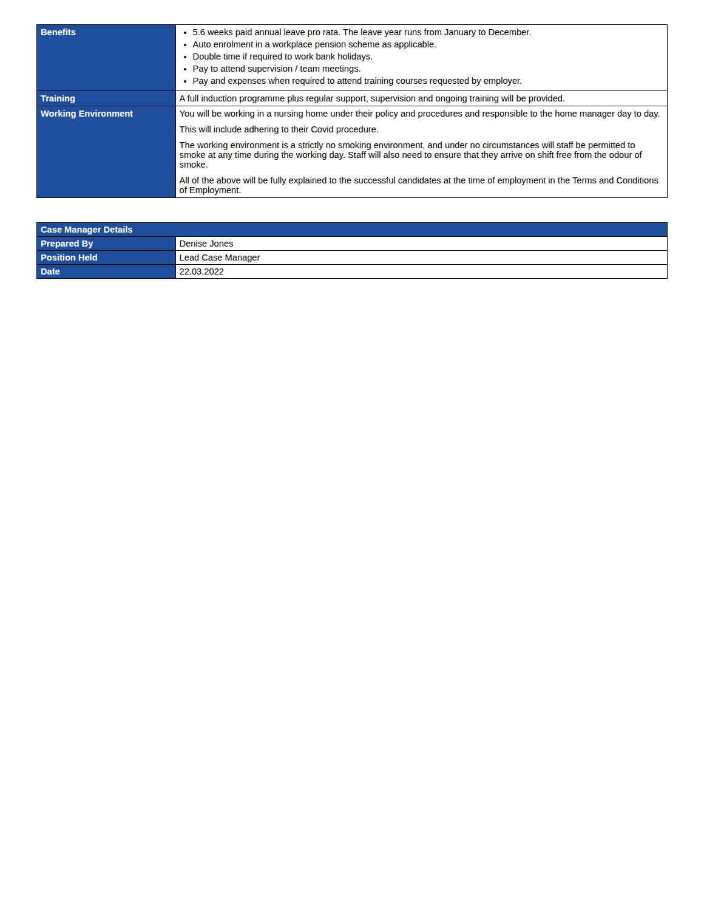| Benefits | 5.6 weeks paid annual leave pro rata. The leave year runs from January to December. Auto enrolment in a workplace pension scheme as applicable. Double time if required to work bank holidays. Pay to attend supervision / team meetings. Pay and expenses when required to attend training courses requested by employer. |
| Training | A full induction programme plus regular support, supervision and ongoing training will be provided. |
| Working Environment | You will be working in a nursing home under their policy and procedures and responsible to the home manager day to day. This will include adhering to their Covid procedure. The working environment is a strictly no smoking environment, and under no circumstances will staff be permitted to smoke at any time during the working day. Staff will also need to ensure that they arrive on shift free from the odour of smoke. All of the above will be fully explained to the successful candidates at the time of employment in the Terms and Conditions of Employment. |
| Case Manager Details |
| Prepared By | Denise Jones |
| Position Held | Lead Case Manager |
| Date | 22.03.2022 |